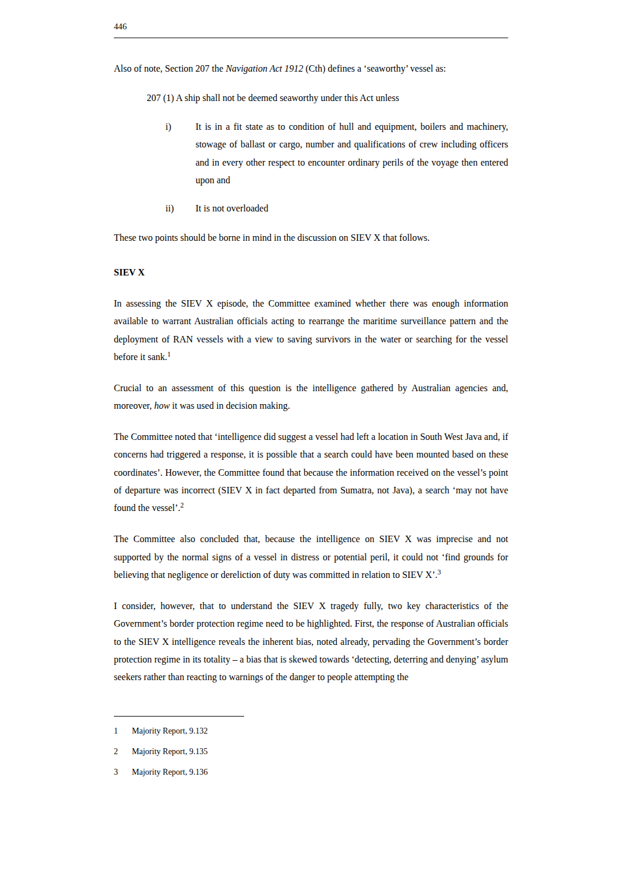446
Also of note, Section 207 the Navigation Act 1912 (Cth) defines a ‘seaworthy’ vessel as:
207 (1) A ship shall not be deemed seaworthy under this Act unless
i) It is in a fit state as to condition of hull and equipment, boilers and machinery, stowage of ballast or cargo, number and qualifications of crew including officers and in every other respect to encounter ordinary perils of the voyage then entered upon and
ii) It is not overloaded
These two points should be borne in mind in the discussion on SIEV X that follows.
SIEV X
In assessing the SIEV X episode, the Committee examined whether there was enough information available to warrant Australian officials acting to rearrange the maritime surveillance pattern and the deployment of RAN vessels with a view to saving survivors in the water or searching for the vessel before it sank.1
Crucial to an assessment of this question is the intelligence gathered by Australian agencies and, moreover, how it was used in decision making.
The Committee noted that ‘intelligence did suggest a vessel had left a location in South West Java and, if concerns had triggered a response, it is possible that a search could have been mounted based on these coordinates’. However, the Committee found that because the information received on the vessel’s point of departure was incorrect (SIEV X in fact departed from Sumatra, not Java), a search ‘may not have found the vessel’.2
The Committee also concluded that, because the intelligence on SIEV X was imprecise and not supported by the normal signs of a vessel in distress or potential peril, it could not ‘find grounds for believing that negligence or dereliction of duty was committed in relation to SIEV X’.3
I consider, however, that to understand the SIEV X tragedy fully, two key characteristics of the Government’s border protection regime need to be highlighted. First, the response of Australian officials to the SIEV X intelligence reveals the inherent bias, noted already, pervading the Government’s border protection regime in its totality – a bias that is skewed towards ‘detecting, deterring and denying’ asylum seekers rather than reacting to warnings of the danger to people attempting the
1 Majority Report, 9.132
2 Majority Report, 9.135
3 Majority Report, 9.136